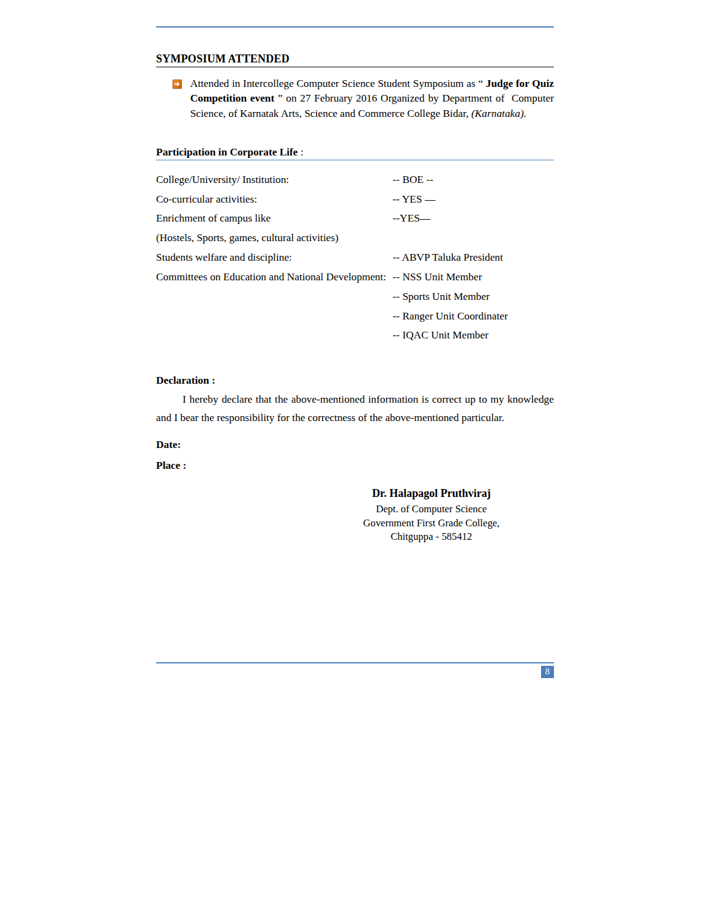SYMPOSIUM ATTENDED
Attended in Intercollege Computer Science Student Symposium as “ Judge for Quiz Competition event ” on 27 February 2016 Organized by Department of Computer Science, of Karnatak Arts, Science and Commerce College Bidar, (Karnataka).
Participation in Corporate Life :
| College/University/ Institution: | -- BOE -- |
| Co-curricular activities: | -- YES — |
| Enrichment of campus like | --YES— |
| (Hostels, Sports, games, cultural activities) | |
| Students welfare and discipline: | -- ABVP Taluka President |
| Committees on Education and National Development: | -- NSS Unit Member |
| | -- Sports Unit Member |
| | -- Ranger Unit Coordinater |
| | -- IQAC Unit Member |
Declaration :
I hereby declare that the above-mentioned information is correct up to my knowledge and I bear the responsibility for the correctness of the above-mentioned particular.
Date:
Place :
Dr. Halapagol Pruthviraj
Dept. of Computer Science
Government First Grade College,
Chitguppa - 585412
8